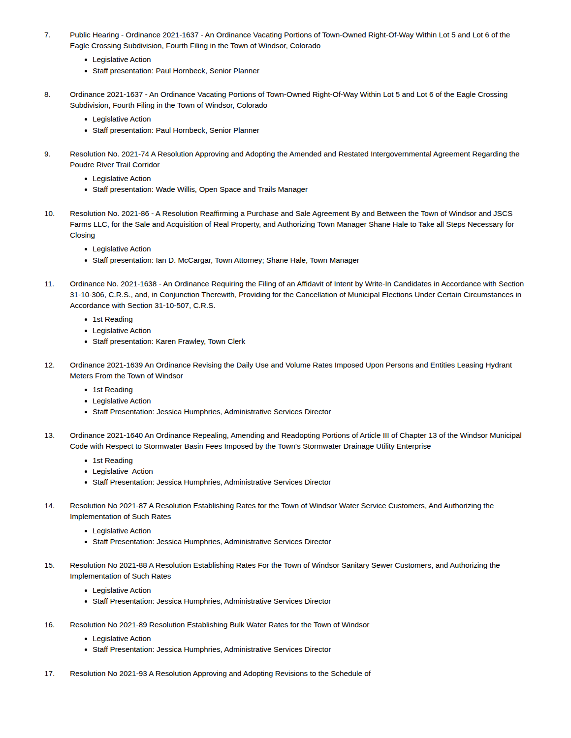Public Hearing - Ordinance 2021-1637 - An Ordinance Vacating Portions of Town-Owned Right-Of-Way Within Lot 5 and Lot 6 of the Eagle Crossing Subdivision, Fourth Filing in the Town of Windsor, Colorado
Legislative Action
Staff presentation: Paul Hornbeck, Senior Planner
Ordinance 2021-1637 - An Ordinance Vacating Portions of Town-Owned Right-Of-Way Within Lot 5 and Lot 6 of the Eagle Crossing Subdivision, Fourth Filing in the Town of Windsor, Colorado
Legislative Action
Staff presentation: Paul Hornbeck, Senior Planner
Resolution No. 2021-74 A Resolution Approving and Adopting the Amended and Restated Intergovernmental Agreement Regarding the Poudre River Trail Corridor
Legislative Action
Staff presentation: Wade Willis, Open Space and Trails Manager
Resolution No. 2021-86 - A Resolution Reaffirming a Purchase and Sale Agreement By and Between the Town of Windsor and JSCS Farms LLC, for the Sale and Acquisition of Real Property, and Authorizing Town Manager Shane Hale to Take all Steps Necessary for Closing
Legislative Action
Staff presentation: Ian D. McCargar, Town Attorney; Shane Hale, Town Manager
Ordinance No. 2021-1638 - An Ordinance Requiring the Filing of an Affidavit of Intent by Write-In Candidates in Accordance with Section 31-10-306, C.R.S., and, in Conjunction Therewith, Providing for the Cancellation of Municipal Elections Under Certain Circumstances in Accordance with Section 31-10-507, C.R.S.
1st Reading
Legislative Action
Staff presentation: Karen Frawley, Town Clerk
Ordinance 2021-1639 An Ordinance Revising the Daily Use and Volume Rates Imposed Upon Persons and Entities Leasing Hydrant Meters From the Town of Windsor
1st Reading
Legislative Action
Staff Presentation: Jessica Humphries, Administrative Services Director
Ordinance 2021-1640 An Ordinance Repealing, Amending and Readopting Portions of Article III of Chapter 13 of the Windsor Municipal Code with Respect to Stormwater Basin Fees Imposed by the Town's Stormwater Drainage Utility Enterprise
1st Reading
Legislative Action
Staff Presentation: Jessica Humphries, Administrative Services Director
Resolution No 2021-87 A Resolution Establishing Rates for the Town of Windsor Water Service Customers, And Authorizing the Implementation of Such Rates
Legislative Action
Staff Presentation: Jessica Humphries, Administrative Services Director
Resolution No 2021-88 A Resolution Establishing Rates For the Town of Windsor Sanitary Sewer Customers, and Authorizing the Implementation of Such Rates
Legislative Action
Staff Presentation: Jessica Humphries, Administrative Services Director
Resolution No 2021-89 Resolution Establishing Bulk Water Rates for the Town of Windsor
Legislative Action
Staff Presentation: Jessica Humphries, Administrative Services Director
Resolution No 2021-93 A Resolution Approving and Adopting Revisions to the Schedule of